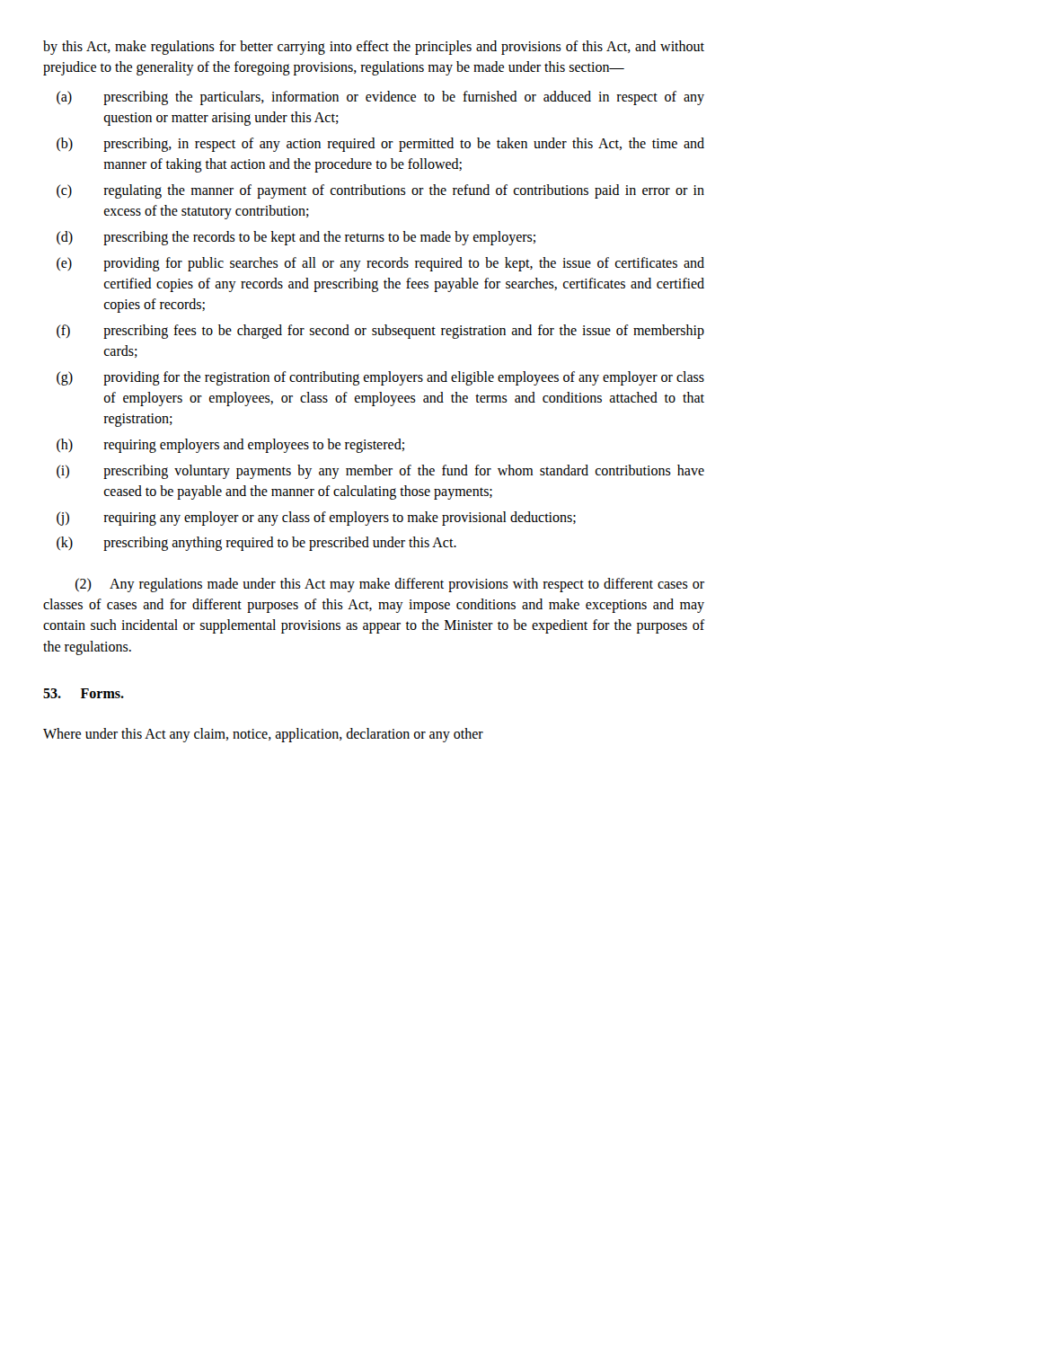by this Act, make regulations for better carrying into effect the principles and provisions of this Act, and without prejudice to the generality of the foregoing provisions, regulations may be made under this section—
(a) prescribing the particulars, information or evidence to be furnished or adduced in respect of any question or matter arising under this Act;
(b) prescribing, in respect of any action required or permitted to be taken under this Act, the time and manner of taking that action and the procedure to be followed;
(c) regulating the manner of payment of contributions or the refund of contributions paid in error or in excess of the statutory contribution;
(d) prescribing the records to be kept and the returns to be made by employers;
(e) providing for public searches of all or any records required to be kept, the issue of certificates and certified copies of any records and prescribing the fees payable for searches, certificates and certified copies of records;
(f) prescribing fees to be charged for second or subsequent registration and for the issue of membership cards;
(g) providing for the registration of contributing employers and eligible employees of any employer or class of employers or employees, or class of employees and the terms and conditions attached to that registration;
(h) requiring employers and employees to be registered;
(i) prescribing voluntary payments by any member of the fund for whom standard contributions have ceased to be payable and the manner of calculating those payments;
(j) requiring any employer or any class of employers to make provisional deductions;
(k) prescribing anything required to be prescribed under this Act.
(2) Any regulations made under this Act may make different provisions with respect to different cases or classes of cases and for different purposes of this Act, may impose conditions and make exceptions and may contain such incidental or supplemental provisions as appear to the Minister to be expedient for the purposes of the regulations.
53. Forms.
Where under this Act any claim, notice, application, declaration or any other